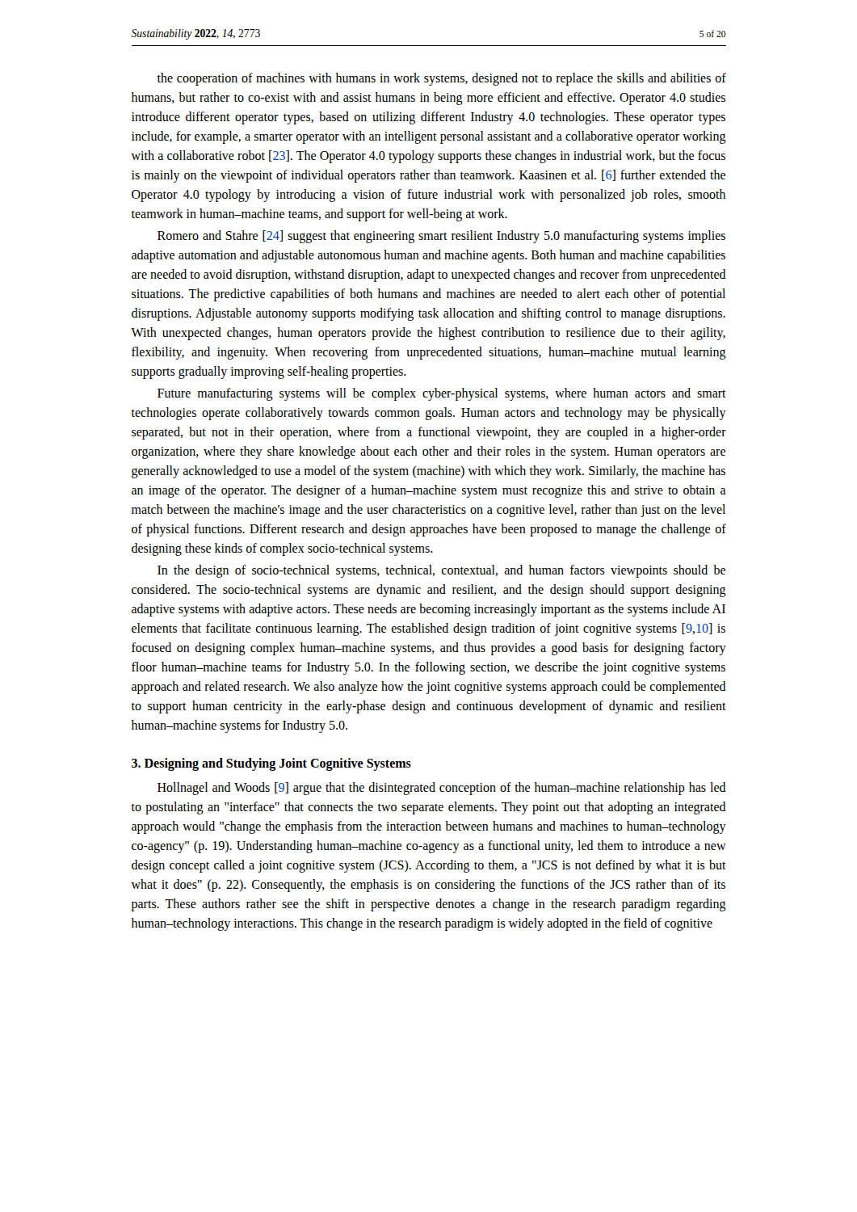Sustainability 2022, 14, 2773 5 of 20
the cooperation of machines with humans in work systems, designed not to replace the skills and abilities of humans, but rather to co-exist with and assist humans in being more efficient and effective. Operator 4.0 studies introduce different operator types, based on utilizing different Industry 4.0 technologies. These operator types include, for example, a smarter operator with an intelligent personal assistant and a collaborative operator working with a collaborative robot [23]. The Operator 4.0 typology supports these changes in industrial work, but the focus is mainly on the viewpoint of individual operators rather than teamwork. Kaasinen et al. [6] further extended the Operator 4.0 typology by introducing a vision of future industrial work with personalized job roles, smooth teamwork in human–machine teams, and support for well-being at work.
Romero and Stahre [24] suggest that engineering smart resilient Industry 5.0 manufacturing systems implies adaptive automation and adjustable autonomous human and machine agents. Both human and machine capabilities are needed to avoid disruption, withstand disruption, adapt to unexpected changes and recover from unprecedented situations. The predictive capabilities of both humans and machines are needed to alert each other of potential disruptions. Adjustable autonomy supports modifying task allocation and shifting control to manage disruptions. With unexpected changes, human operators provide the highest contribution to resilience due to their agility, flexibility, and ingenuity. When recovering from unprecedented situations, human–machine mutual learning supports gradually improving self-healing properties.
Future manufacturing systems will be complex cyber-physical systems, where human actors and smart technologies operate collaboratively towards common goals. Human actors and technology may be physically separated, but not in their operation, where from a functional viewpoint, they are coupled in a higher-order organization, where they share knowledge about each other and their roles in the system. Human operators are generally acknowledged to use a model of the system (machine) with which they work. Similarly, the machine has an image of the operator. The designer of a human–machine system must recognize this and strive to obtain a match between the machine's image and the user characteristics on a cognitive level, rather than just on the level of physical functions. Different research and design approaches have been proposed to manage the challenge of designing these kinds of complex socio-technical systems.
In the design of socio-technical systems, technical, contextual, and human factors viewpoints should be considered. The socio-technical systems are dynamic and resilient, and the design should support designing adaptive systems with adaptive actors. These needs are becoming increasingly important as the systems include AI elements that facilitate continuous learning. The established design tradition of joint cognitive systems [9,10] is focused on designing complex human–machine systems, and thus provides a good basis for designing factory floor human–machine teams for Industry 5.0. In the following section, we describe the joint cognitive systems approach and related research. We also analyze how the joint cognitive systems approach could be complemented to support human centricity in the early-phase design and continuous development of dynamic and resilient human–machine systems for Industry 5.0.
3. Designing and Studying Joint Cognitive Systems
Hollnagel and Woods [9] argue that the disintegrated conception of the human–machine relationship has led to postulating an "interface" that connects the two separate elements. They point out that adopting an integrated approach would "change the emphasis from the interaction between humans and machines to human–technology co-agency" (p. 19). Understanding human–machine co-agency as a functional unity, led them to introduce a new design concept called a joint cognitive system (JCS). According to them, a "JCS is not defined by what it is but what it does" (p. 22). Consequently, the emphasis is on considering the functions of the JCS rather than of its parts. These authors rather see the shift in perspective denotes a change in the research paradigm regarding human–technology interactions. This change in the research paradigm is widely adopted in the field of cognitive